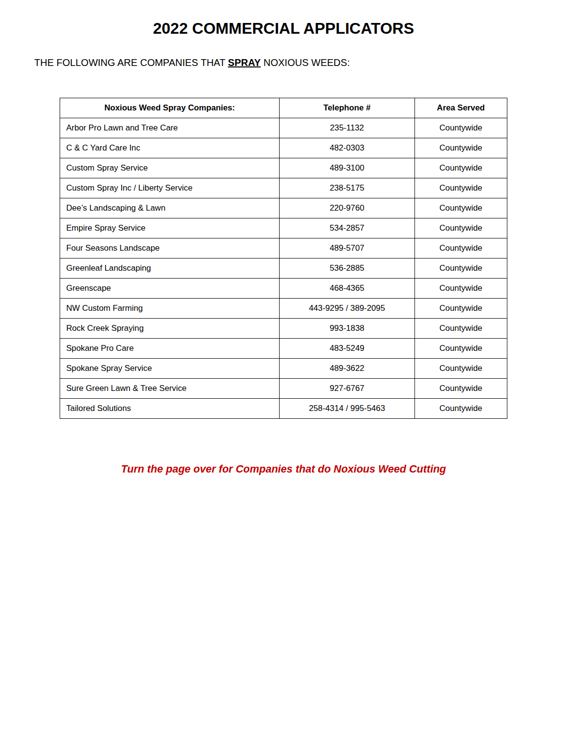2022 COMMERCIAL APPLICATORS
THE FOLLOWING ARE COMPANIES THAT SPRAY NOXIOUS WEEDS:
| Noxious Weed Spray Companies: | Telephone # | Area Served |
| --- | --- | --- |
| Arbor Pro Lawn and Tree Care | 235-1132 | Countywide |
| C & C Yard Care Inc | 482-0303 | Countywide |
| Custom Spray Service | 489-3100 | Countywide |
| Custom Spray Inc / Liberty Service | 238-5175 | Countywide |
| Dee’s Landscaping & Lawn | 220-9760 | Countywide |
| Empire Spray Service | 534-2857 | Countywide |
| Four Seasons Landscape | 489-5707 | Countywide |
| Greenleaf Landscaping | 536-2885 | Countywide |
| Greenscape | 468-4365 | Countywide |
| NW Custom Farming | 443-9295 / 389-2095 | Countywide |
| Rock Creek Spraying | 993-1838 | Countywide |
| Spokane Pro Care | 483-5249 | Countywide |
| Spokane Spray Service | 489-3622 | Countywide |
| Sure Green Lawn & Tree Service | 927-6767 | Countywide |
| Tailored Solutions | 258-4314 / 995-5463 | Countywide |
Turn the page over for Companies that do Noxious Weed Cutting